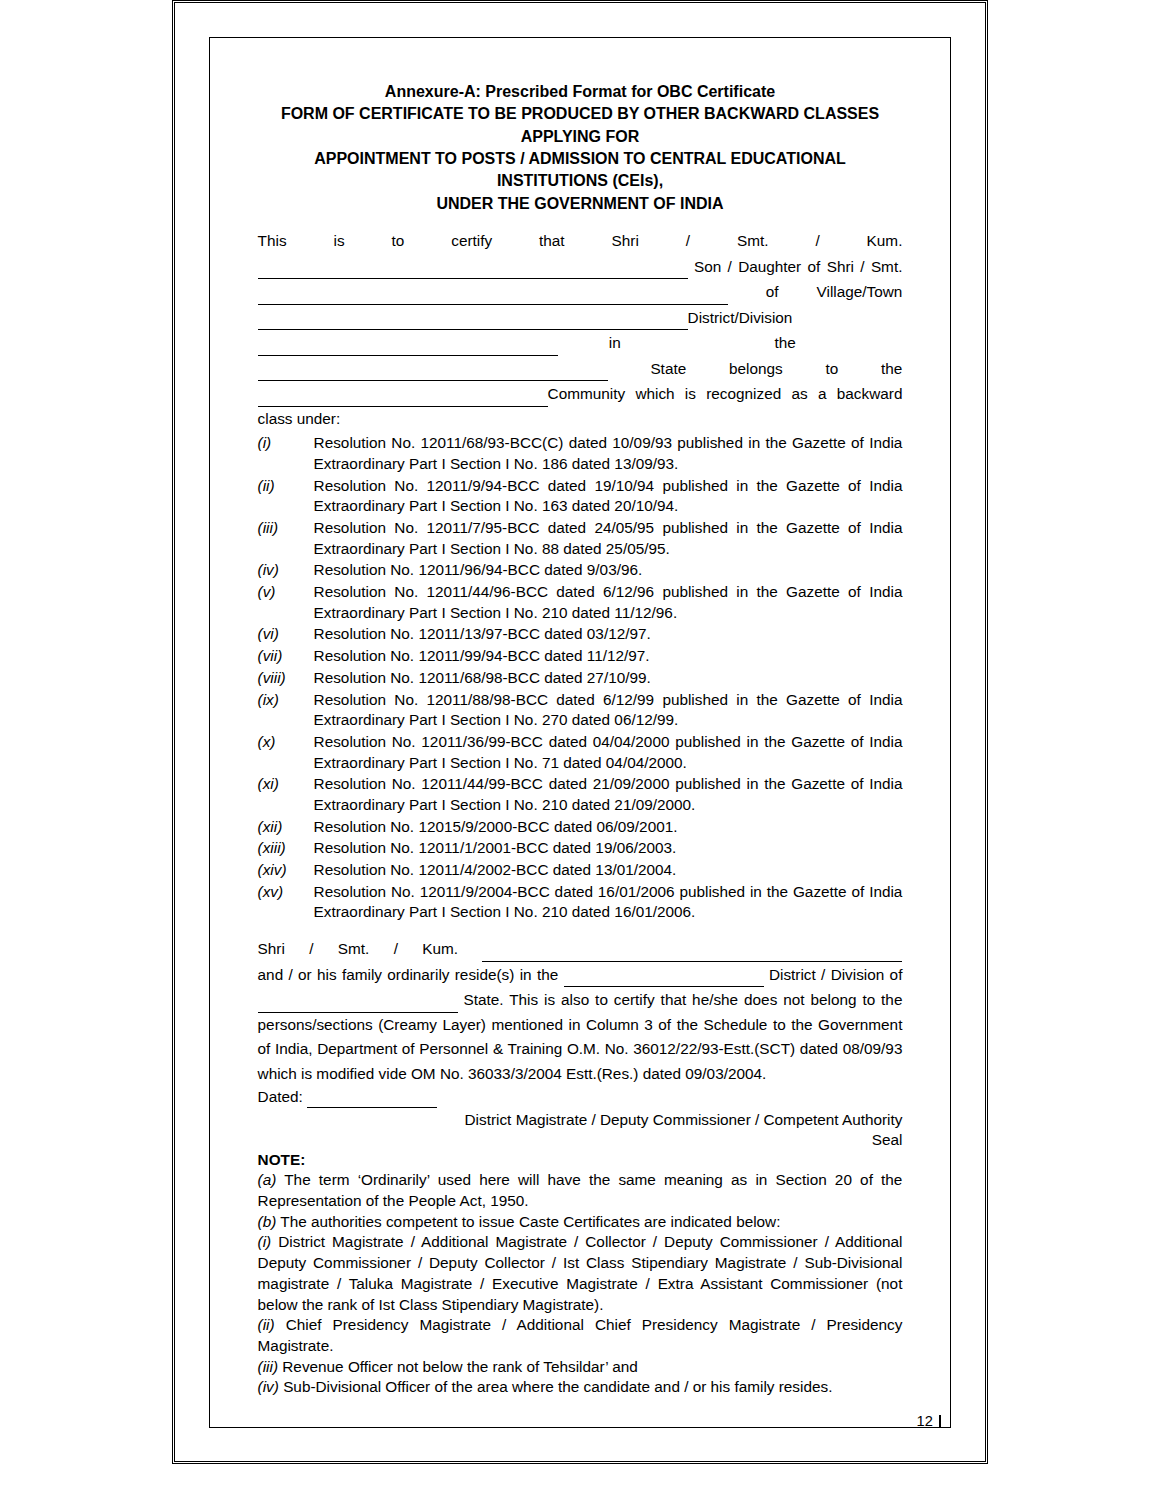Annexure-A: Prescribed Format for OBC Certificate FORM OF CERTIFICATE TO BE PRODUCED BY OTHER BACKWARD CLASSES APPLYING FOR APPOINTMENT TO POSTS / ADMISSION TO CENTRAL EDUCATIONAL INSTITUTIONS (CEIs), UNDER THE GOVERNMENT OF INDIA
This is to certify that Shri / Smt. / Kum. Son / Daughter of Shri / Smt. of Village/Town District/Division in the State belongs to the Community which is recognized as a backward class under:
| (i) | Resolution No. 12011/68/93-BCC(C) dated 10/09/93 published in the Gazette of India Extraordinary Part I Section I No. 186 dated 13/09/93. |
| (ii) | Resolution No. 12011/9/94-BCC dated 19/10/94 published in the Gazette of India Extraordinary Part I Section I No. 163 dated 20/10/94. |
| (iii) | Resolution No. 12011/7/95-BCC dated 24/05/95 published in the Gazette of India Extraordinary Part I Section I No. 88 dated 25/05/95. |
| (iv) | Resolution No. 12011/96/94-BCC dated 9/03/96. |
| (v) | Resolution No. 12011/44/96-BCC dated 6/12/96 published in the Gazette of India Extraordinary Part I Section I No. 210 dated 11/12/96. |
| (vi) | Resolution No. 12011/13/97-BCC dated 03/12/97. |
| (vii) | Resolution No. 12011/99/94-BCC dated 11/12/97. |
| (viii) | Resolution No. 12011/68/98-BCC dated 27/10/99. |
| (ix) | Resolution No. 12011/88/98-BCC dated 6/12/99 published in the Gazette of India Extraordinary Part I Section I No. 270 dated 06/12/99. |
| (x) | Resolution No. 12011/36/99-BCC dated 04/04/2000 published in the Gazette of India Extraordinary Part I Section I No. 71 dated 04/04/2000. |
| (xi) | Resolution No. 12011/44/99-BCC dated 21/09/2000 published in the Gazette of India Extraordinary Part I Section I No. 210 dated 21/09/2000. |
| (xii) | Resolution No. 12015/9/2000-BCC dated 06/09/2001. |
| (xiii) | Resolution No. 12011/1/2001-BCC dated 19/06/2003. |
| (xiv) | Resolution No. 12011/4/2002-BCC dated 13/01/2004. |
| (xv) | Resolution No. 12011/9/2004-BCC dated 16/01/2006 published in the Gazette of India Extraordinary Part I Section I No. 210 dated 16/01/2006. |
Shri / Smt. / Kum. and / or his family ordinarily reside(s) in the District / Division of State. This is also to certify that he/she does not belong to the persons/sections (Creamy Layer) mentioned in Column 3 of the Schedule to the Government of India, Department of Personnel & Training O.M. No. 36012/22/93-Estt.(SCT) dated 08/09/93 which is modified vide OM No. 36033/3/2004 Estt.(Res.) dated 09/03/2004.
Dated:
District Magistrate / Deputy Commissioner / Competent Authority
Seal
NOTE:
(a) The term ‘Ordinarily’ used here will have the same meaning as in Section 20 of the Representation of the People Act, 1950.
(b) The authorities competent to issue Caste Certificates are indicated below:
(i) District Magistrate / Additional Magistrate / Collector / Deputy Commissioner / Additional Deputy Commissioner / Deputy Collector / Ist Class Stipendiary Magistrate / Sub-Divisional magistrate / Taluka Magistrate / Executive Magistrate / Extra Assistant Commissioner (not below the rank of Ist Class Stipendiary Magistrate).
(ii) Chief Presidency Magistrate / Additional Chief Presidency Magistrate / Presidency Magistrate.
(iii) Revenue Officer not below the rank of Tehsildar’ and
(iv) Sub-Divisional Officer of the area where the candidate and / or his family resides.
12